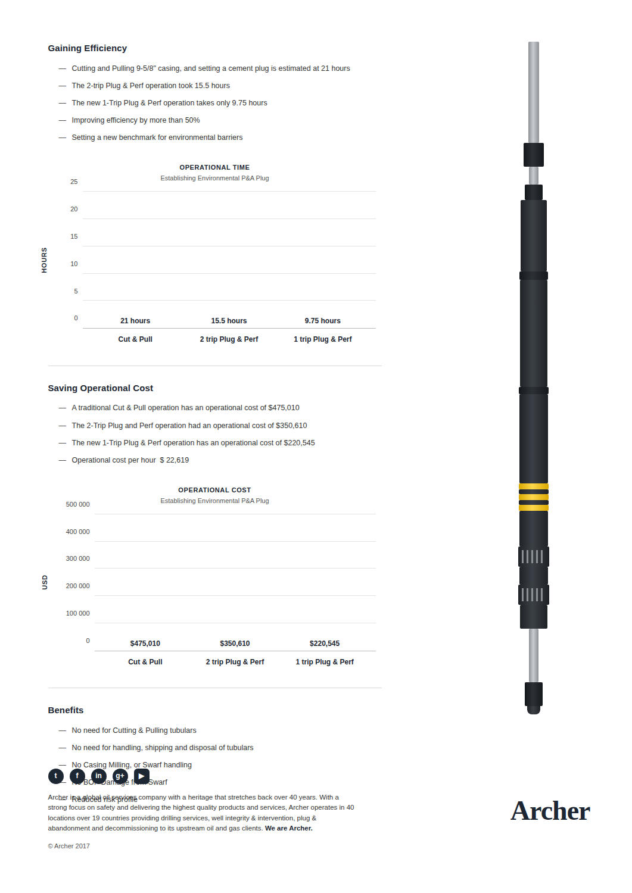Gaining Efficiency
Cutting and Pulling 9-5/8" casing, and setting a cement plug is estimated at 21 hours
The 2-trip Plug & Perf operation took 15.5 hours
The new 1-Trip Plug & Perf operation takes only 9.75 hours
Improving efficiency by more than 50%
Setting a new benchmark for environmental barriers
Operational Time
Establishing Environmental P&A Plug
HOURS
25
20
15
10
5 0
21 hours
15.5 hours
9.75 hours
Cut & Pull
2 trip Plug & Perf
1 trip Plug & Perf
Saving Operational Cost
A traditional Cut & Pull operation has an operational cost of $475,010
The 2-Trip Plug and Perf operation had an operational cost of $350,610
The new 1-Trip Plug & Perf operation has an operational cost of $220,545
Operational cost per hour $ 22,619
Operational Cost
Establishing Environmental P&A Plug
USD
500 000
400 000
300 000
200 000
100 000 0
$475,010
$350,610
$220,545
Cut & Pull
2 trip Plug & Perf
1 trip Plug & Perf
Benefits
No need for Cutting & Pulling tubulars
No need for handling, shipping and disposal of tubulars
No Casing Milling, or Swarf handling
No BOP Damage from Swarf
Reduced risk profile
t f in g+ ▶
Archer is a global oil services company with a heritage that stretches back over 40 years. With a strong focus on safety and delivering the highest quality products and services, Archer operates in 40 locations over 19 countries providing drilling services, well integrity & intervention, plug & abandonment and decommissioning to its upstream oil and gas clients. We are Archer.
© Archer 2017
Archer